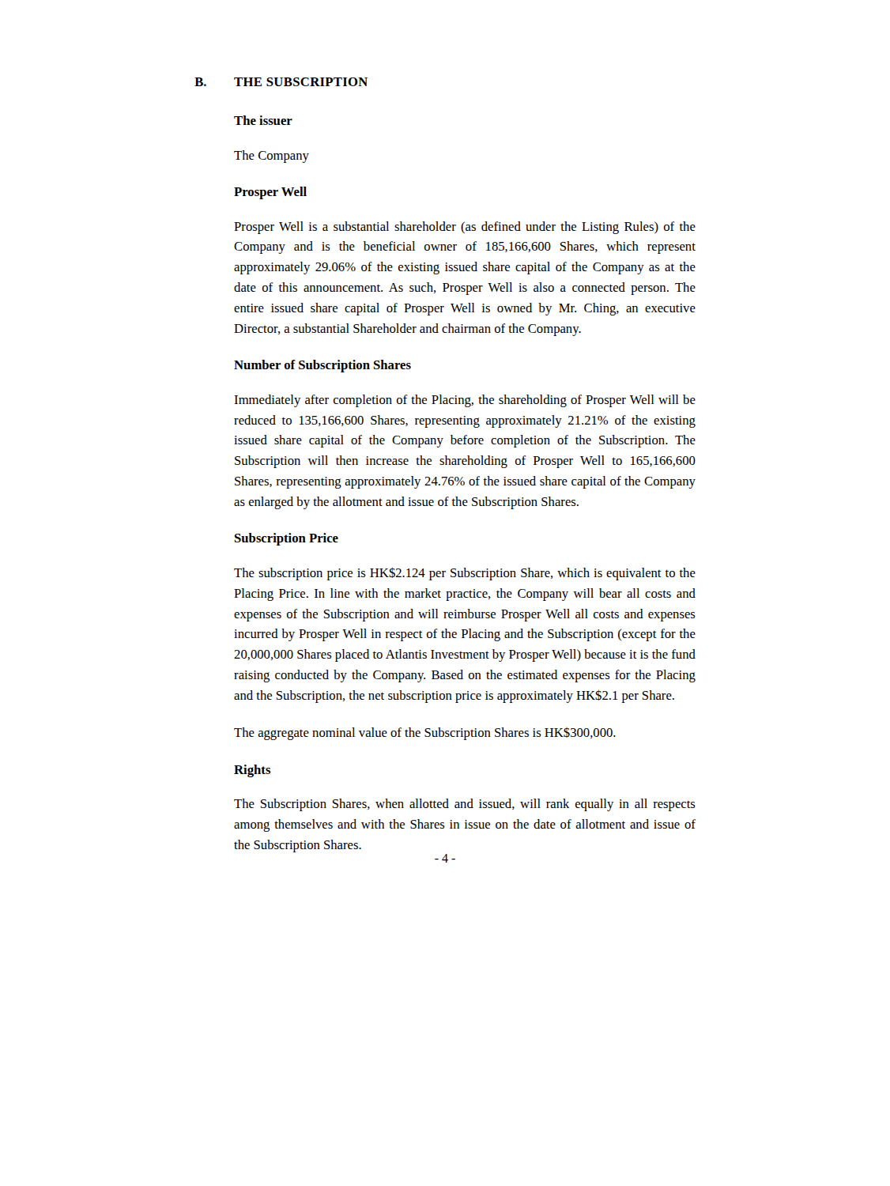B. THE SUBSCRIPTION
The issuer
The Company
Prosper Well
Prosper Well is a substantial shareholder (as defined under the Listing Rules) of the Company and is the beneficial owner of 185,166,600 Shares, which represent approximately 29.06% of the existing issued share capital of the Company as at the date of this announcement. As such, Prosper Well is also a connected person. The entire issued share capital of Prosper Well is owned by Mr. Ching, an executive Director, a substantial Shareholder and chairman of the Company.
Number of Subscription Shares
Immediately after completion of the Placing, the shareholding of Prosper Well will be reduced to 135,166,600 Shares, representing approximately 21.21% of the existing issued share capital of the Company before completion of the Subscription. The Subscription will then increase the shareholding of Prosper Well to 165,166,600 Shares, representing approximately 24.76% of the issued share capital of the Company as enlarged by the allotment and issue of the Subscription Shares.
Subscription Price
The subscription price is HK$2.124 per Subscription Share, which is equivalent to the Placing Price. In line with the market practice, the Company will bear all costs and expenses of the Subscription and will reimburse Prosper Well all costs and expenses incurred by Prosper Well in respect of the Placing and the Subscription (except for the 20,000,000 Shares placed to Atlantis Investment by Prosper Well) because it is the fund raising conducted by the Company. Based on the estimated expenses for the Placing and the Subscription, the net subscription price is approximately HK$2.1 per Share.
The aggregate nominal value of the Subscription Shares is HK$300,000.
Rights
The Subscription Shares, when allotted and issued, will rank equally in all respects among themselves and with the Shares in issue on the date of allotment and issue of the Subscription Shares.
- 4 -